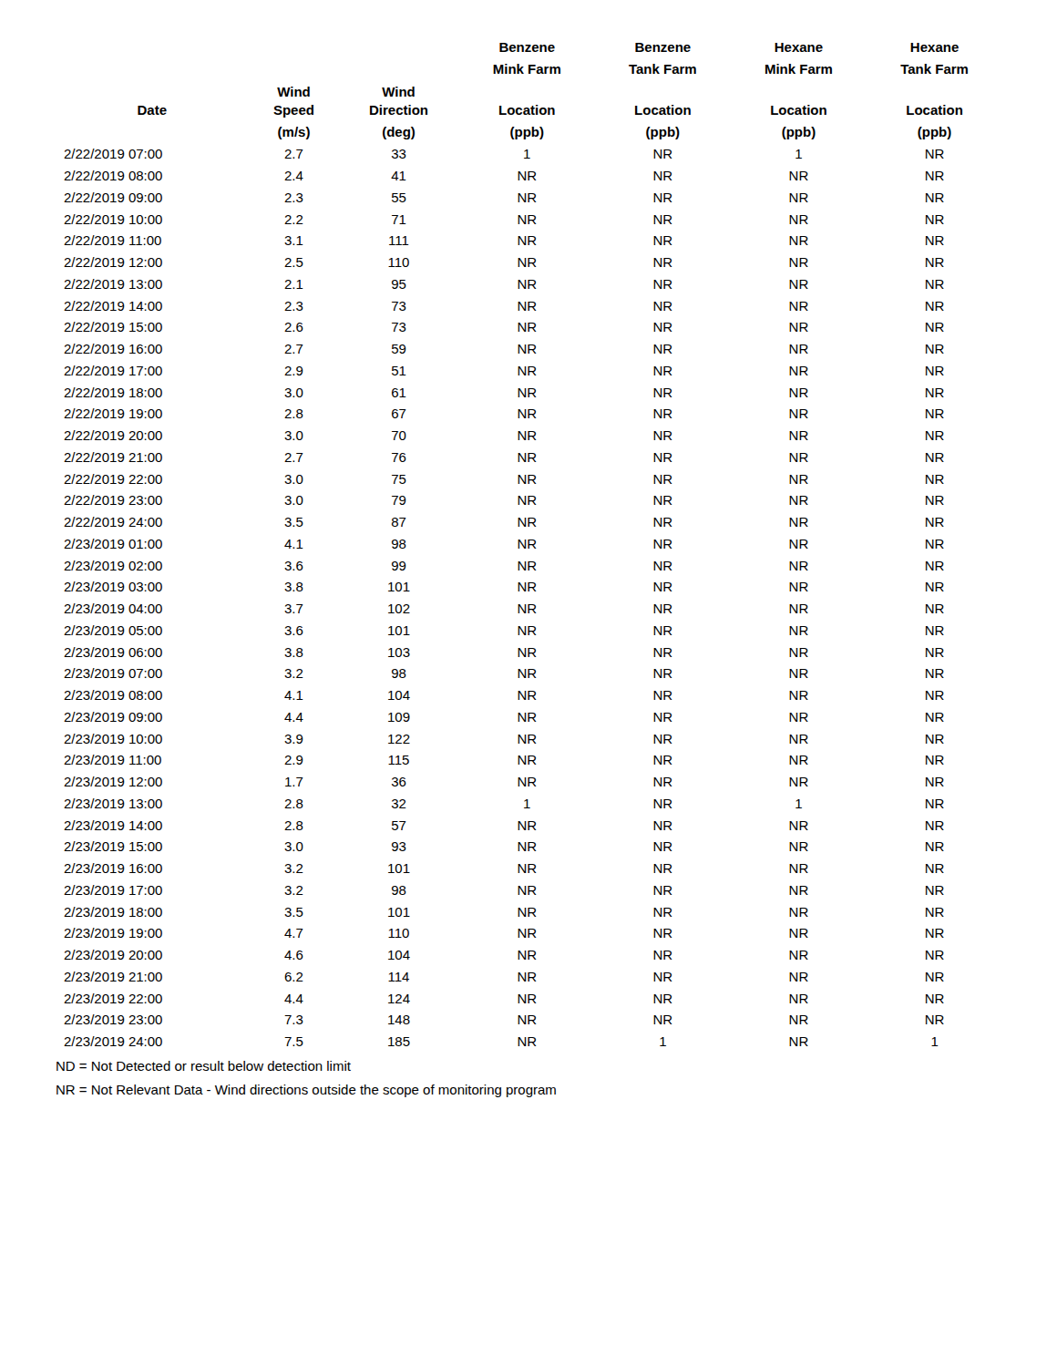| | | | Benzene | Benzene | Hexane | Hexane |
| --- | --- | --- | --- | --- | --- | --- |
| Mink Farm | Tank Farm | Mink Farm | Tank Farm |
| Date | Wind Speed | Wind Direction | Location | Location | Location | Location |
| | (m/s) | (deg) | (ppb) | (ppb) | (ppb) | (ppb) |
| 2/22/2019 07:00 | 2.7 | 33 | 1 | NR | 1 | NR |
| 2/22/2019 08:00 | 2.4 | 41 | NR | NR | NR | NR |
| 2/22/2019 09:00 | 2.3 | 55 | NR | NR | NR | NR |
| 2/22/2019 10:00 | 2.2 | 71 | NR | NR | NR | NR |
| 2/22/2019 11:00 | 3.1 | 111 | NR | NR | NR | NR |
| 2/22/2019 12:00 | 2.5 | 110 | NR | NR | NR | NR |
| 2/22/2019 13:00 | 2.1 | 95 | NR | NR | NR | NR |
| 2/22/2019 14:00 | 2.3 | 73 | NR | NR | NR | NR |
| 2/22/2019 15:00 | 2.6 | 73 | NR | NR | NR | NR |
| 2/22/2019 16:00 | 2.7 | 59 | NR | NR | NR | NR |
| 2/22/2019 17:00 | 2.9 | 51 | NR | NR | NR | NR |
| 2/22/2019 18:00 | 3.0 | 61 | NR | NR | NR | NR |
| 2/22/2019 19:00 | 2.8 | 67 | NR | NR | NR | NR |
| 2/22/2019 20:00 | 3.0 | 70 | NR | NR | NR | NR |
| 2/22/2019 21:00 | 2.7 | 76 | NR | NR | NR | NR |
| 2/22/2019 22:00 | 3.0 | 75 | NR | NR | NR | NR |
| 2/22/2019 23:00 | 3.0 | 79 | NR | NR | NR | NR |
| 2/22/2019 24:00 | 3.5 | 87 | NR | NR | NR | NR |
| 2/23/2019 01:00 | 4.1 | 98 | NR | NR | NR | NR |
| 2/23/2019 02:00 | 3.6 | 99 | NR | NR | NR | NR |
| 2/23/2019 03:00 | 3.8 | 101 | NR | NR | NR | NR |
| 2/23/2019 04:00 | 3.7 | 102 | NR | NR | NR | NR |
| 2/23/2019 05:00 | 3.6 | 101 | NR | NR | NR | NR |
| 2/23/2019 06:00 | 3.8 | 103 | NR | NR | NR | NR |
| 2/23/2019 07:00 | 3.2 | 98 | NR | NR | NR | NR |
| 2/23/2019 08:00 | 4.1 | 104 | NR | NR | NR | NR |
| 2/23/2019 09:00 | 4.4 | 109 | NR | NR | NR | NR |
| 2/23/2019 10:00 | 3.9 | 122 | NR | NR | NR | NR |
| 2/23/2019 11:00 | 2.9 | 115 | NR | NR | NR | NR |
| 2/23/2019 12:00 | 1.7 | 36 | NR | NR | NR | NR |
| 2/23/2019 13:00 | 2.8 | 32 | 1 | NR | 1 | NR |
| 2/23/2019 14:00 | 2.8 | 57 | NR | NR | NR | NR |
| 2/23/2019 15:00 | 3.0 | 93 | NR | NR | NR | NR |
| 2/23/2019 16:00 | 3.2 | 101 | NR | NR | NR | NR |
| 2/23/2019 17:00 | 3.2 | 98 | NR | NR | NR | NR |
| 2/23/2019 18:00 | 3.5 | 101 | NR | NR | NR | NR |
| 2/23/2019 19:00 | 4.7 | 110 | NR | NR | NR | NR |
| 2/23/2019 20:00 | 4.6 | 104 | NR | NR | NR | NR |
| 2/23/2019 21:00 | 6.2 | 114 | NR | NR | NR | NR |
| 2/23/2019 22:00 | 4.4 | 124 | NR | NR | NR | NR |
| 2/23/2019 23:00 | 7.3 | 148 | NR | NR | NR | NR |
| 2/23/2019 24:00 | 7.5 | 185 | NR | 1 | NR | 1 |
| ND = Not Detected or result below detection limit |
| NR = Not Relevant Data - Wind directions outside the scope of monitoring program |